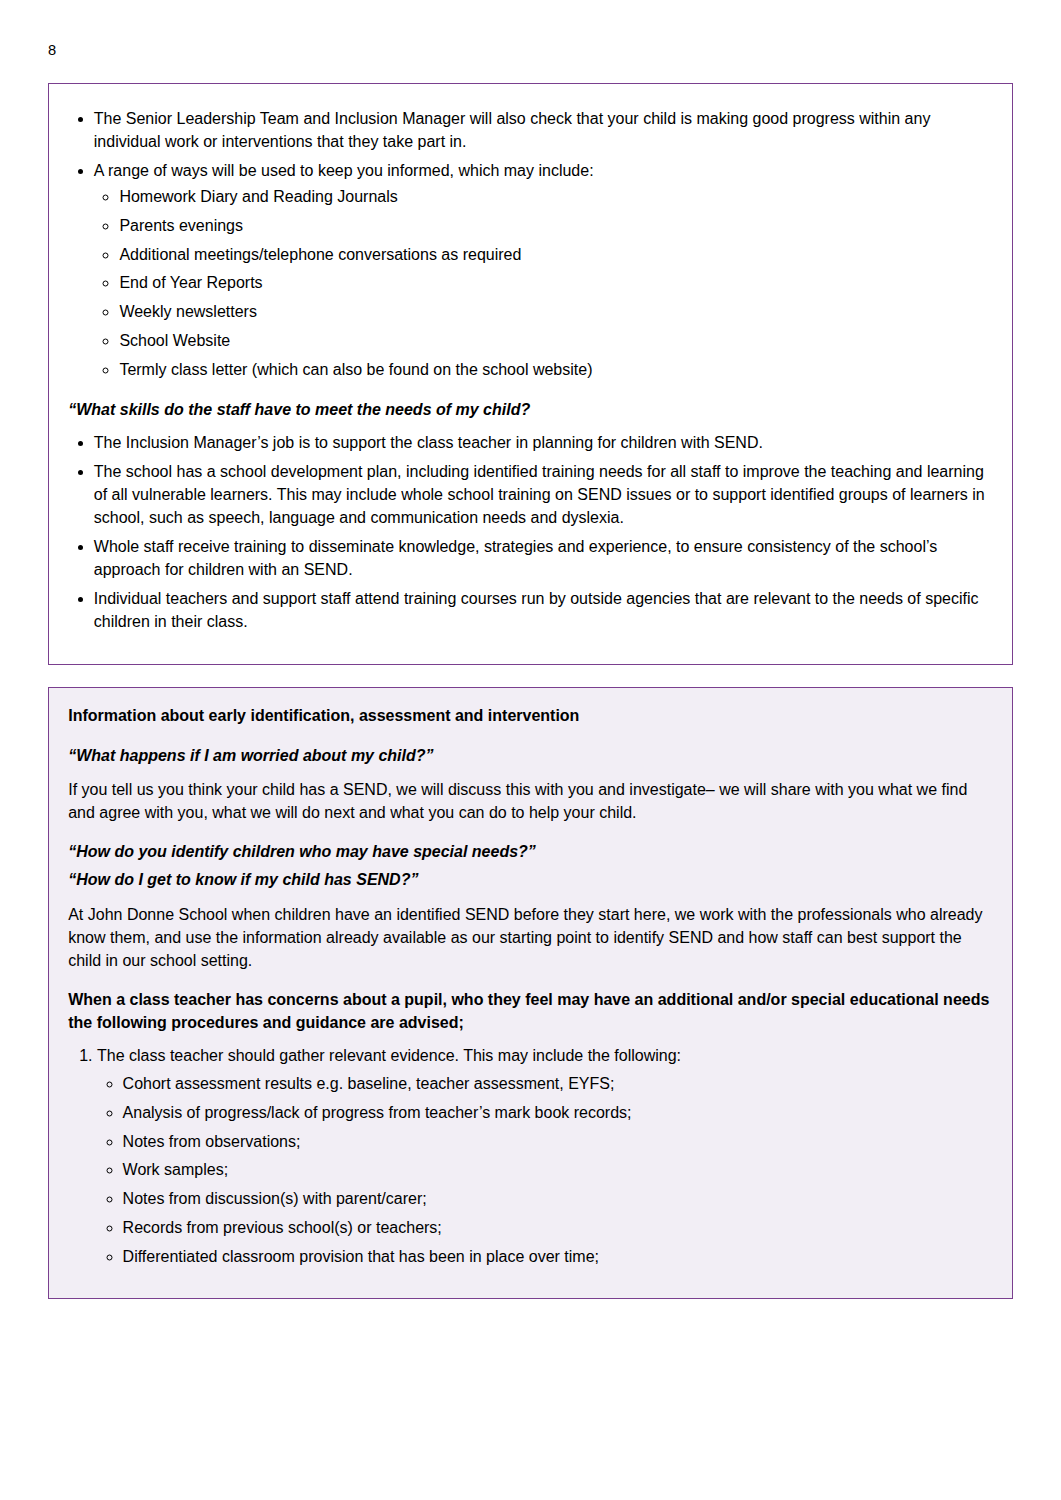8
The Senior Leadership Team and Inclusion Manager will also check that your child is making good progress within any individual work or interventions that they take part in.
A range of ways will be used to keep you informed, which may include:
Homework Diary and Reading Journals
Parents evenings
Additional meetings/telephone conversations as required
End of Year Reports
Weekly newsletters
School Website
Termly class letter (which can also be found on the school website)
“What skills do the staff have to meet the needs of my child?
The Inclusion Manager’s job is to support the class teacher in planning for children with SEND.
The school has a school development plan, including identified training needs for all staff to improve the teaching and learning of all vulnerable learners. This may include whole school training on SEND issues or to support identified groups of learners in school, such as speech, language and communication needs and dyslexia.
Whole staff receive training to disseminate knowledge, strategies and experience, to ensure consistency of the school’s approach for children with an SEND.
Individual teachers and support staff attend training courses run by outside agencies that are relevant to the needs of specific children in their class.
Information about early identification, assessment and intervention
“What happens if I am worried about my child?”
If you tell us you think your child has a SEND, we will discuss this with you and investigate– we will share with you what we find and agree with you, what we will do next and what you can do to help your child.
“How do you identify children who may have special needs?”
“How do I get to know if my child has SEND?”
At John Donne School when children have an identified SEND before they start here, we work with the professionals who already know them, and use the information already available as our starting point to identify SEND and how staff can best support the child in our school setting.
When a class teacher has concerns about a pupil, who they feel may have an additional and/or special educational needs the following procedures and guidance are advised;
The class teacher should gather relevant evidence. This may include the following:
Cohort assessment results e.g. baseline, teacher assessment, EYFS;
Analysis of progress/lack of progress from teacher’s mark book records;
Notes from observations;
Work samples;
Notes from discussion(s) with parent/carer;
Records from previous school(s) or teachers;
Differentiated classroom provision that has been in place over time;